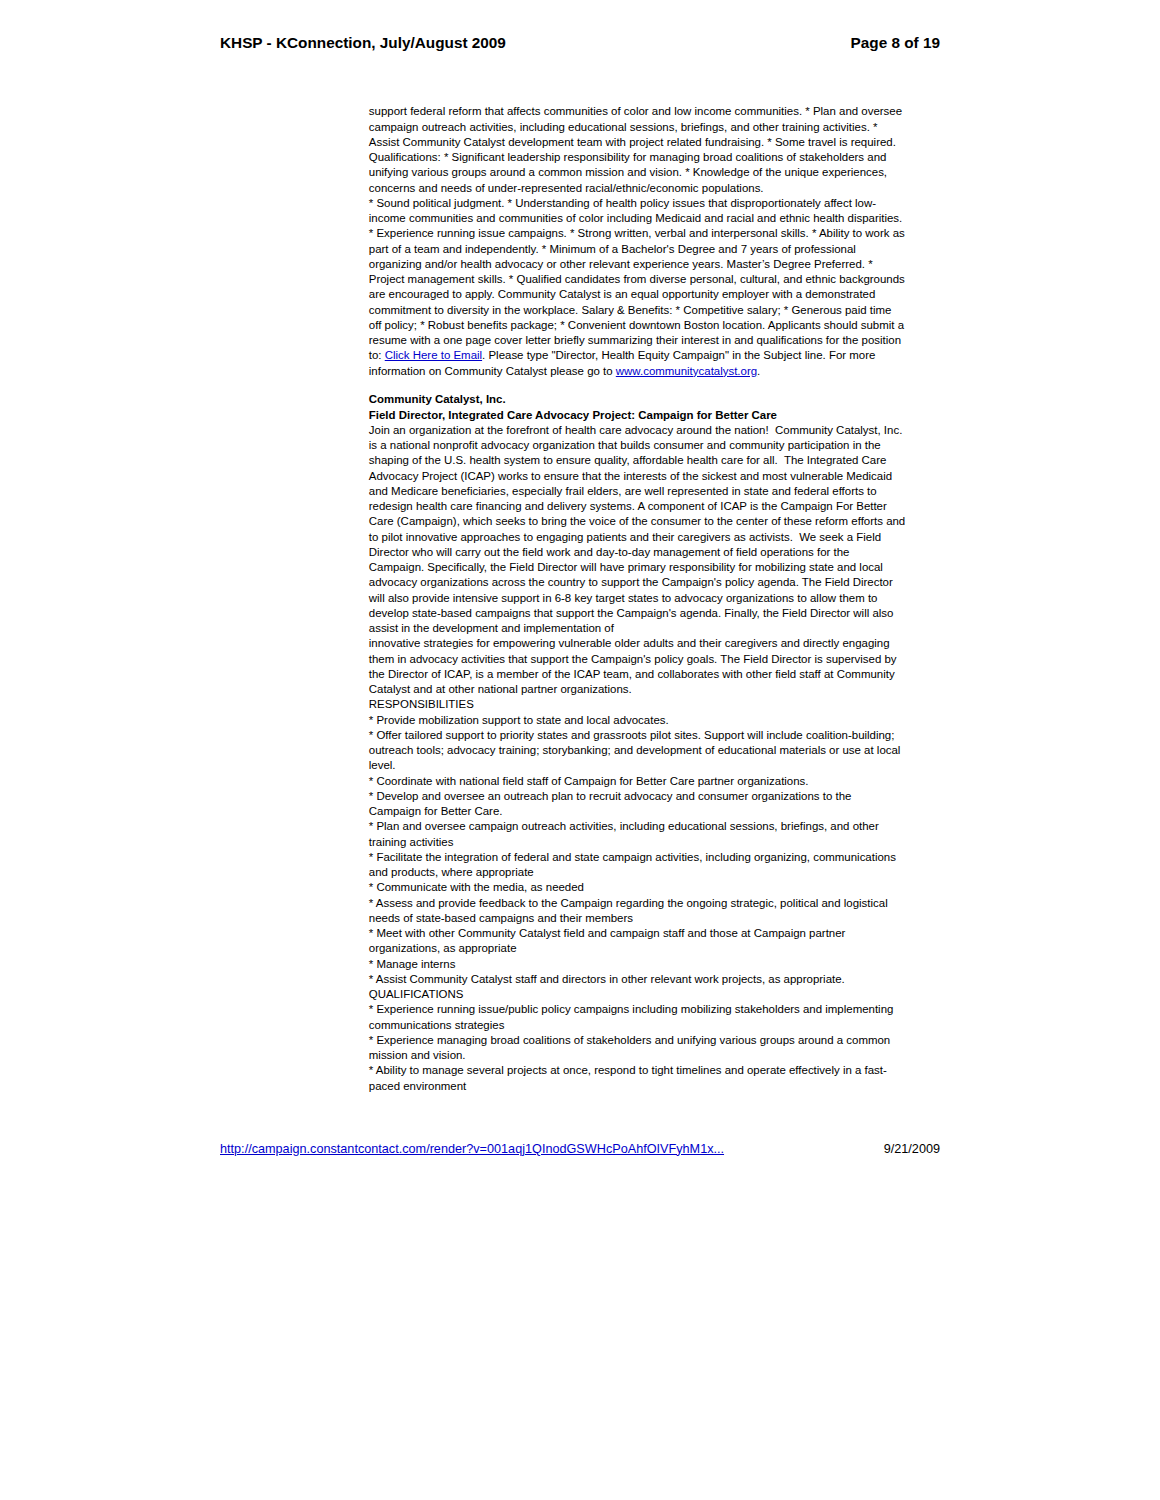KHSP - KConnection, July/August 2009 Page 8 of 19
support federal reform that affects communities of color and low income communities. * Plan and oversee campaign outreach activities, including educational sessions, briefings, and other training activities. * Assist Community Catalyst development team with project related fundraising. * Some travel is required. Qualifications: * Significant leadership responsibility for managing broad coalitions of stakeholders and unifying various groups around a common mission and vision. * Knowledge of the unique experiences, concerns and needs of under-represented racial/ethnic/economic populations.
* Sound political judgment. * Understanding of health policy issues that disproportionately affect low-income communities and communities of color including Medicaid and racial and ethnic health disparities. * Experience running issue campaigns. * Strong written, verbal and interpersonal skills. * Ability to work as part of a team and independently. * Minimum of a Bachelor's Degree and 7 years of professional organizing and/or health advocacy or other relevant experience years. Master’s Degree Preferred. * Project management skills. * Qualified candidates from diverse personal, cultural, and ethnic backgrounds are encouraged to apply. Community Catalyst is an equal opportunity employer with a demonstrated commitment to diversity in the workplace. Salary & Benefits: * Competitive salary; * Generous paid time off policy; * Robust benefits package; * Convenient downtown Boston location. Applicants should submit a resume with a one page cover letter briefly summarizing their interest in and qualifications for the position to: Click Here to Email. Please type "Director, Health Equity Campaign" in the Subject line. For more information on Community Catalyst please go to www.communitycatalyst.org.
Community Catalyst, Inc.
Field Director, Integrated Care Advocacy Project: Campaign for Better Care
Join an organization at the forefront of health care advocacy around the nation! Community Catalyst, Inc. is a national nonprofit advocacy organization that builds consumer and community participation in the shaping of the U.S. health system to ensure quality, affordable health care for all. The Integrated Care Advocacy Project (ICAP) works to ensure that the interests of the sickest and most vulnerable Medicaid and Medicare beneficiaries, especially frail elders, are well represented in state and federal efforts to redesign health care financing and delivery systems. A component of ICAP is the Campaign For Better Care (Campaign), which seeks to bring the voice of the consumer to the center of these reform efforts and to pilot innovative approaches to engaging patients and their caregivers as activists. We seek a Field Director who will carry out the field work and day-to-day management of field operations for the Campaign. Specifically, the Field Director will have primary responsibility for mobilizing state and local advocacy organizations across the country to support the Campaign's policy agenda. The Field Director will also provide intensive support in 6-8 key target states to advocacy organizations to allow them to develop state-based campaigns that support the Campaign's agenda. Finally, the Field Director will also assist in the development and implementation of
innovative strategies for empowering vulnerable older adults and their caregivers and directly engaging them in advocacy activities that support the Campaign's policy goals. The Field Director is supervised by the Director of ICAP, is a member of the ICAP team, and collaborates with other field staff at Community Catalyst and at other national partner organizations.
RESPONSIBILITIES
* Provide mobilization support to state and local advocates.
* Offer tailored support to priority states and grassroots pilot sites. Support will include coalition-building; outreach tools; advocacy training; storybanking; and development of educational materials or use at local level.
* Coordinate with national field staff of Campaign for Better Care partner organizations.
* Develop and oversee an outreach plan to recruit advocacy and consumer organizations to the Campaign for Better Care.
* Plan and oversee campaign outreach activities, including educational sessions, briefings, and other training activities
* Facilitate the integration of federal and state campaign activities, including organizing, communications and products, where appropriate
* Communicate with the media, as needed
* Assess and provide feedback to the Campaign regarding the ongoing strategic, political and logistical needs of state-based campaigns and their members
* Meet with other Community Catalyst field and campaign staff and those at Campaign partner organizations, as appropriate
* Manage interns
* Assist Community Catalyst staff and directors in other relevant work projects, as appropriate.
QUALIFICATIONS
* Experience running issue/public policy campaigns including mobilizing stakeholders and implementing communications strategies
* Experience managing broad coalitions of stakeholders and unifying various groups around a common mission and vision.
* Ability to manage several projects at once, respond to tight timelines and operate effectively in a fast-paced environment
http://campaign.constantcontact.com/render?v=001aqj1QInodGSWHcPoAhfOIVFyhM1x... 9/21/2009